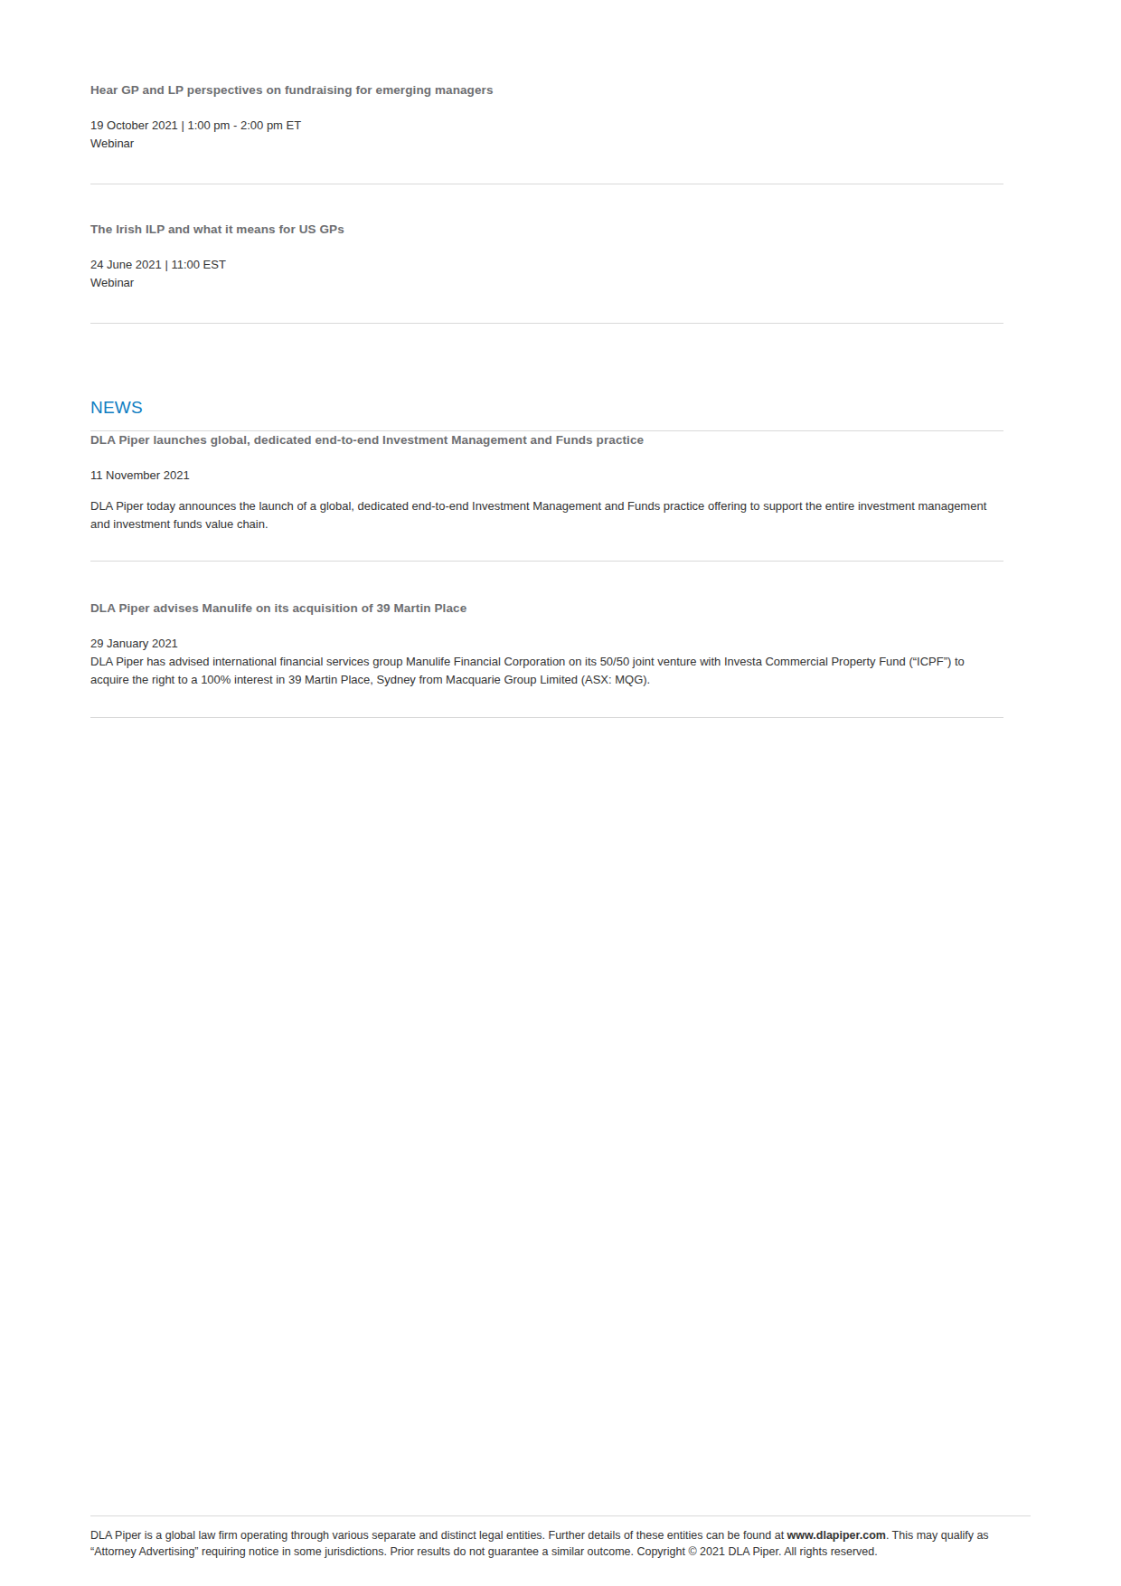Hear GP and LP perspectives on fundraising for emerging managers
19 October 2021 | 1:00 pm - 2:00 pm ET Webinar
The Irish ILP and what it means for US GPs
24 June 2021 | 11:00 EST Webinar
NEWS
DLA Piper launches global, dedicated end-to-end Investment Management and Funds practice
11 November 2021
DLA Piper today announces the launch of a global, dedicated end-to-end Investment Management and Funds practice offering to support the entire investment management and investment funds value chain.
DLA Piper advises Manulife on its acquisition of 39 Martin Place
29 January 2021
DLA Piper has advised international financial services group Manulife Financial Corporation on its 50/50 joint venture with Investa Commercial Property Fund (“ICPF”) to acquire the right to a 100% interest in 39 Martin Place, Sydney from Macquarie Group Limited (ASX: MQG).
DLA Piper is a global law firm operating through various separate and distinct legal entities. Further details of these entities can be found at www.dlapiper.com. This may qualify as “Attorney Advertising” requiring notice in some jurisdictions. Prior results do not guarantee a similar outcome. Copyright © 2021 DLA Piper. All rights reserved.